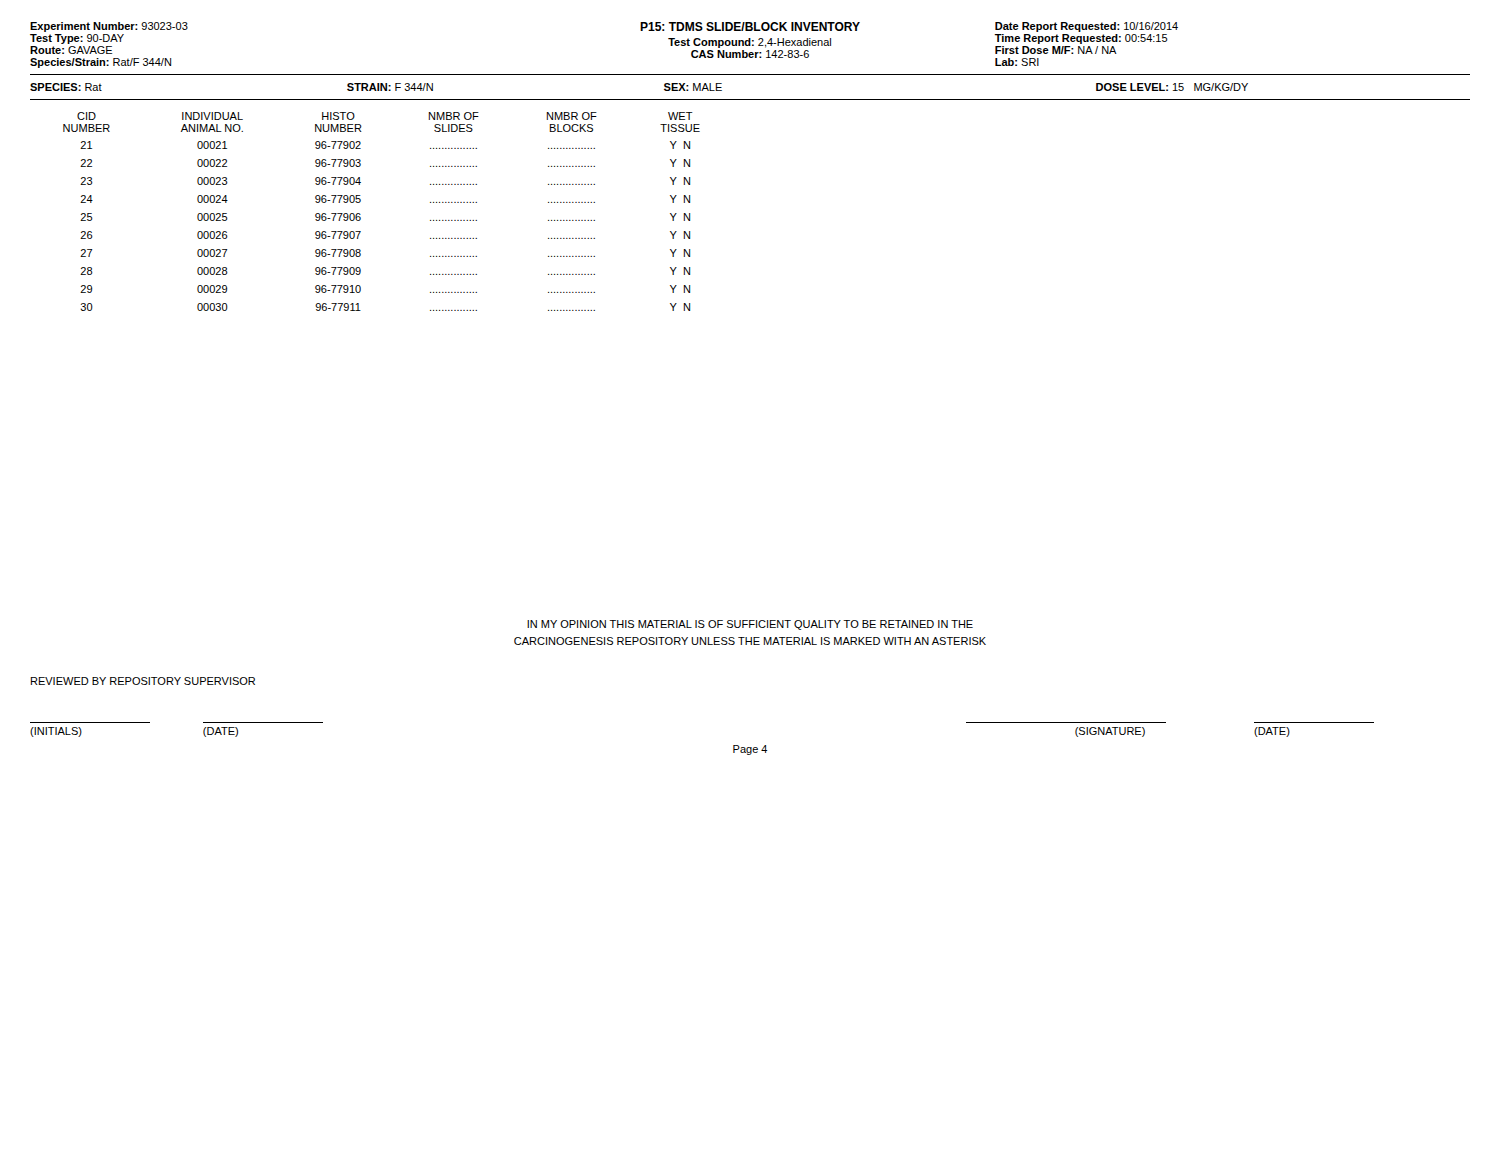| Experiment Number: 93023-03 Test Type: 90-DAY Route: GAVAGE Species/Strain: Rat/F 344/N | P15: TDMS SLIDE/BLOCK INVENTORY Test Compound: 2,4-Hexadienal CAS Number: 142-83-6 | Date Report Requested: 10/16/2014 Time Report Requested: 00:54:15 First Dose M/F: NA / NA Lab: SRI |
| SPECIES: Rat | STRAIN: F 344/N | SEX: MALE | DOSE LEVEL: 15 MG/KG/DY |
| CID NUMBER | INDIVIDUAL ANIMAL NO. | HISTO NUMBER | NMBR OF SLIDES | NMBR OF BLOCKS | WET TISSUE |
| --- | --- | --- | --- | --- | --- |
| 21 | 00021 | 96-77902 | ................ | ................ | Y N |
| 22 | 00022 | 96-77903 | ................ | ................ | Y N |
| 23 | 00023 | 96-77904 | ................ | ................ | Y N |
| 24 | 00024 | 96-77905 | ................ | ................ | Y N |
| 25 | 00025 | 96-77906 | ................ | ................ | Y N |
| 26 | 00026 | 96-77907 | ................ | ................ | Y N |
| 27 | 00027 | 96-77908 | ................ | ................ | Y N |
| 28 | 00028 | 96-77909 | ................ | ................ | Y N |
| 29 | 00029 | 96-77910 | ................ | ................ | Y N |
| 30 | 00030 | 96-77911 | ................ | ................ | Y N |
IN MY OPINION THIS MATERIAL IS OF SUFFICIENT QUALITY TO BE RETAINED IN THE
CARCINOGENESIS REPOSITORY UNLESS THE MATERIAL IS MARKED WITH AN ASTERISK
REVIEWED BY REPOSITORY SUPERVISOR
| (INITIALS) | (DATE) | | (SIGNATURE) | (DATE) |
Page 4